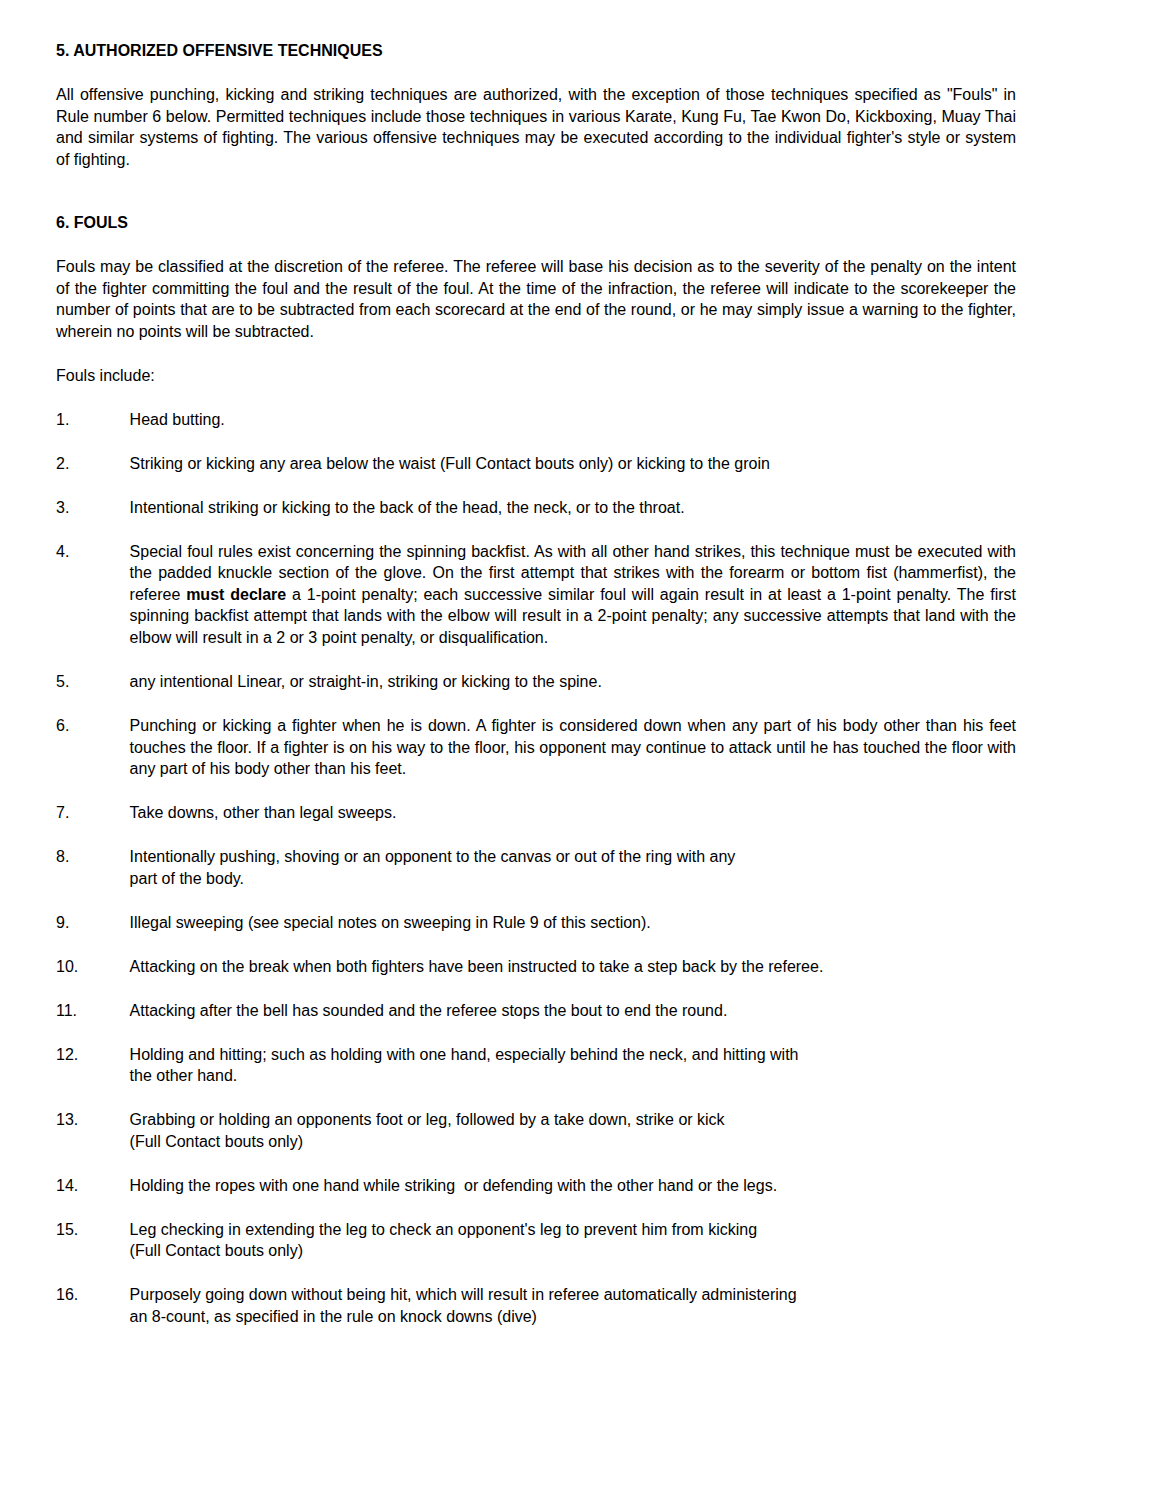5. AUTHORIZED OFFENSIVE TECHNIQUES
All offensive punching, kicking and striking techniques are authorized, with the exception of those techniques specified as "Fouls" in Rule number 6 below. Permitted techniques include those techniques in various Karate, Kung Fu, Tae Kwon Do, Kickboxing, Muay Thai and similar systems of fighting. The various offensive techniques may be executed according to the individual fighter's style or system of fighting.
6. FOULS
Fouls may be classified at the discretion of the referee. The referee will base his decision as to the severity of the penalty on the intent of the fighter committing the foul and the result of the foul. At the time of the infraction, the referee will indicate to the scorekeeper the number of points that are to be subtracted from each scorecard at the end of the round, or he may simply issue a warning to the fighter, wherein no points will be subtracted.
Fouls include:
Head butting.
Striking or kicking any area below the waist (Full Contact bouts only) or kicking to the groin
Intentional striking or kicking to the back of the head, the neck, or to the throat.
Special foul rules exist concerning the spinning backfist. As with all other hand strikes, this technique must be executed with the padded knuckle section of the glove. On the first attempt that strikes with the forearm or bottom fist (hammerfist), the referee must declare a 1-point penalty; each successive similar foul will again result in at least a 1-point penalty. The first spinning backfist attempt that lands with the elbow will result in a 2-point penalty; any successive attempts that land with the elbow will result in a 2 or 3 point penalty, or disqualification.
any intentional Linear, or straight-in, striking or kicking to the spine.
Punching or kicking a fighter when he is down. A fighter is considered down when any part of his body other than his feet touches the floor. If a fighter is on his way to the floor, his opponent may continue to attack until he has touched the floor with any part of his body other than his feet.
Take downs, other than legal sweeps.
Intentionally pushing, shoving or an opponent to the canvas or out of the ring with any
part of the body.
Illegal sweeping (see special notes on sweeping in Rule 9 of this section).
Attacking on the break when both fighters have been instructed to take a step back by the referee.
Attacking after the bell has sounded and the referee stops the bout to end the round.
Holding and hitting; such as holding with one hand, especially behind the neck, and hitting with
the other hand.
Grabbing or holding an opponents foot or leg, followed by a take down, strike or kick
(Full Contact bouts only)
Holding the ropes with one hand while striking or defending with the other hand or the legs.
Leg checking in extending the leg to check an opponent's leg to prevent him from kicking
(Full Contact bouts only)
Purposely going down without being hit, which will result in referee automatically administering
an 8-count, as specified in the rule on knock downs (dive)